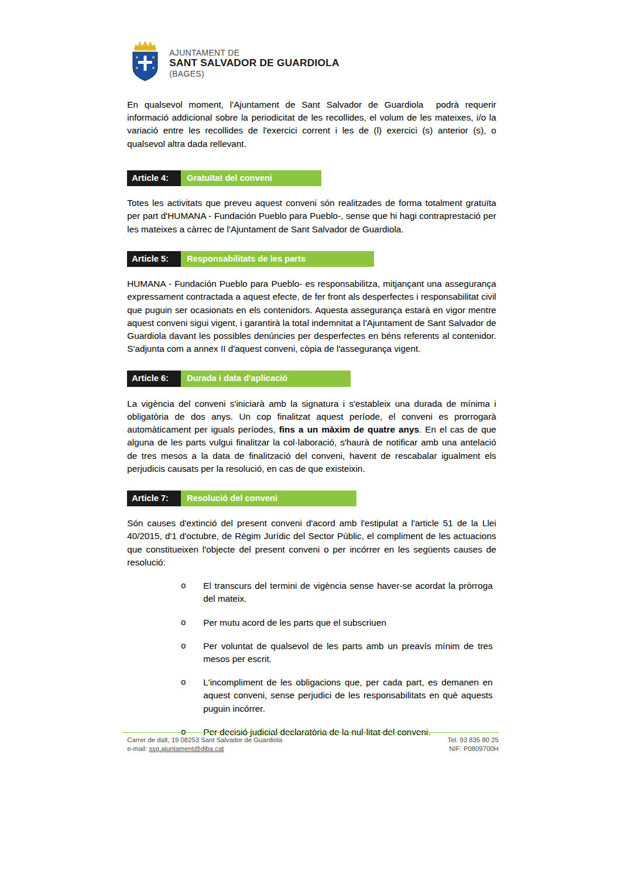AJUNTAMENT DE
SANT SALVADOR DE GUARDIOLA
(BAGES)
En qualsevol moment, l'Ajuntament de Sant Salvador de Guardiola podrà requerir informació addicional sobre la periodicitat de les recollides, el volum de les mateixes, i/o la variació entre les recollides de l'exercici corrent i les de (l) exercici (s) anterior (s), o qualsevol altra dada rellevant.
Article 4:
Gratuïtat del conveni
Totes les activitats que preveu aquest conveni són realitzades de forma totalment gratuïta per part d'HUMANA - Fundación Pueblo para Pueblo-, sense que hi hagi contraprestació per les mateixes a càrrec de l'Ajuntament de Sant Salvador de Guardiola.
Article 5:
Responsabilitats de les parts
HUMANA - Fundación Pueblo para Pueblo- es responsabilitza, mitjançant una assegurança expressament contractada a aquest efecte, de fer front als desperfectes i responsabilitat civil que puguin ser ocasionats en els contenidors. Aquesta assegurança estarà en vigor mentre aquest conveni sigui vigent, i garantirà la total indemnitat a l'Ajuntament de Sant Salvador de Guardiola davant les possibles denúncies per desperfectes en béns referents al contenidor. S'adjunta com a annex II d'aquest conveni, còpia de l'assegurança vigent.
Article 6:
Durada i data d'aplicació
La vigència del conveni s'iniciarà amb la signatura i s'estableix una durada de mínima i obligatòria de dos anys. Un cop finalitzat aquest període, el conveni es prorrogarà automàticament per iguals períodes, fins a un màxim de quatre anys. En el cas de que alguna de les parts vulgui finalitzar la col·laboració, s'haurà de notificar amb una antelació de tres mesos a la data de finalització del conveni, havent de rescabalar igualment els perjudicis causats per la resolució, en cas de que existeixin.
Article 7:
Resolució del conveni
Són causes d'extinció del present conveni d'acord amb l'estipulat a l'article 51 de la Llei 40/2015, d'1 d'octubre, de Règim Jurídic del Sector Públic, el compliment de les actuacions que constitueixen l'objecte del present conveni o per incórrer en les següents causes de resolució:
El transcurs del termini de vigència sense haver-se acordat la pròrroga del mateix.
Per mutu acord de les parts que el subscriuen
Per voluntat de qualsevol de les parts amb un preavís mínim de tres mesos per escrit.
L'incompliment de les obligacions que, per cada part, es demanen en aquest conveni, sense perjudici de les responsabilitats en què aquests puguin incórrer.
Per decisió judicial declaratòria de la nul·litat del conveni.
Carrer de dalt, 19 08253 Sant Salvador de Guardiola
e-mail: ssg.ajuntament@diba.cat
Tel. 93 835 80 25
NIF: P0809700H